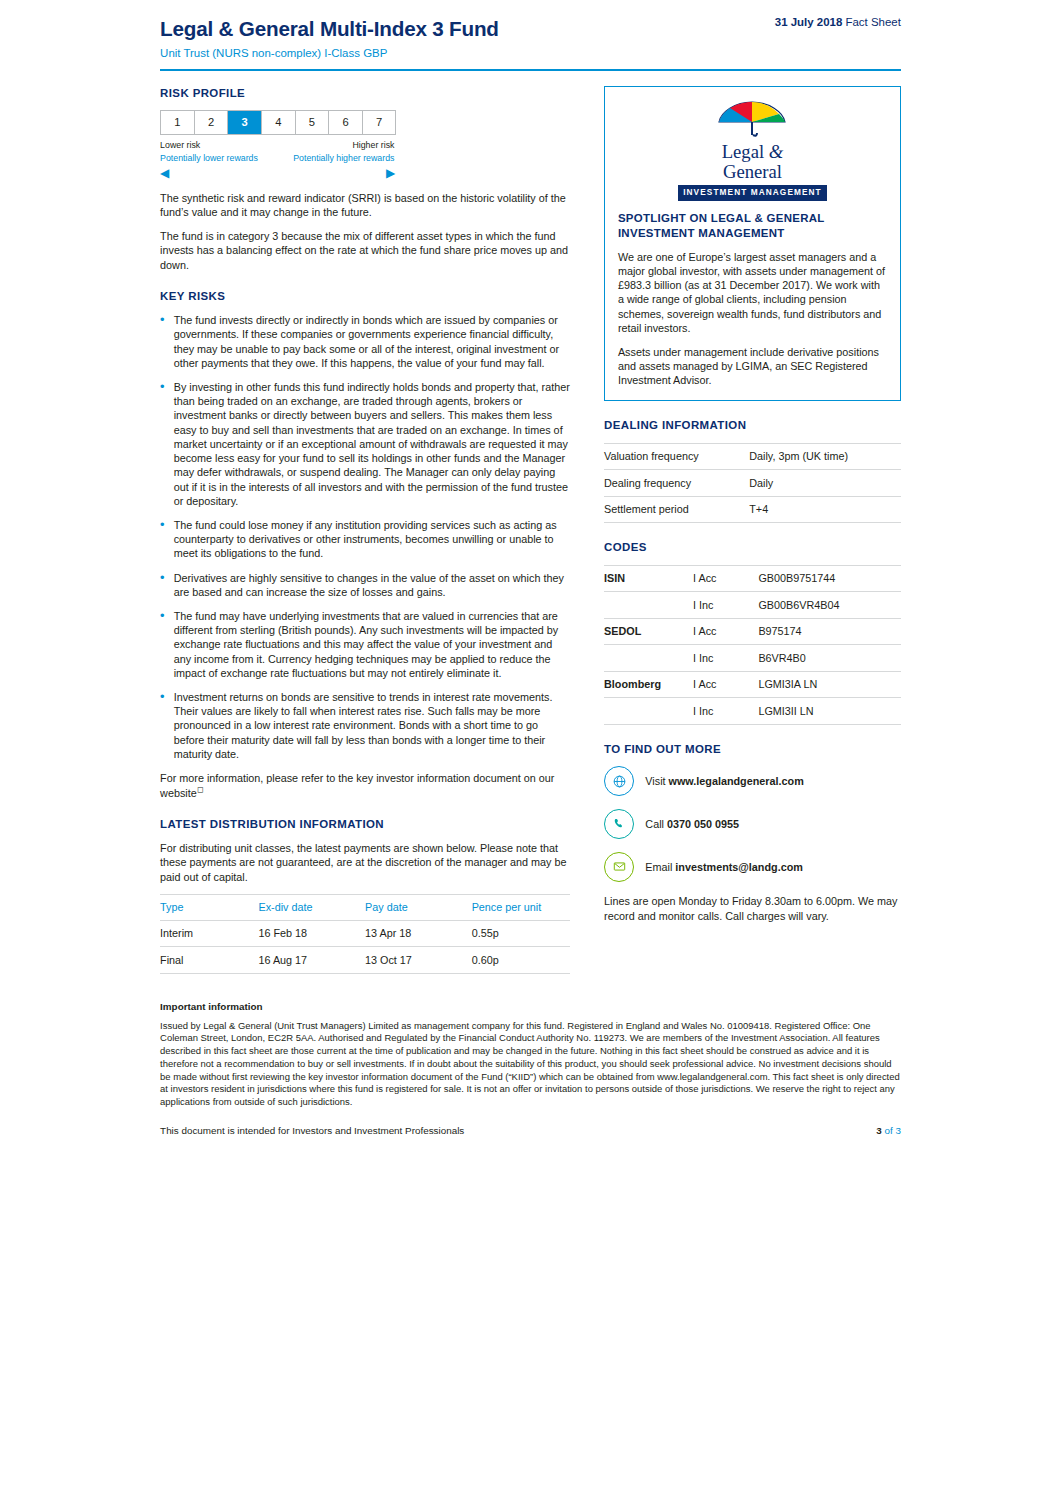31 July 2018 Fact Sheet
Legal & General Multi-Index 3 Fund
Unit Trust (NURS non-complex) I-Class GBP
Risk profile
1
2
3
4
5
6
7
Lower risk Higher risk
Potentially lower rewards Potentially higher rewards
◀ ▶
The synthetic risk and reward indicator (SRRI) is based on the historic volatility of the fund’s value and it may change in the future.
The fund is in category 3 because the mix of different asset types in which the fund invests has a balancing effect on the rate at which the fund share price moves up and down.
Key risks
The fund invests directly or indirectly in bonds which are issued by companies or governments. If these companies or governments experience financial difficulty, they may be unable to pay back some or all of the interest, original investment or other payments that they owe. If this happens, the value of your fund may fall.
By investing in other funds this fund indirectly holds bonds and property that, rather than being traded on an exchange, are traded through agents, brokers or investment banks or directly between buyers and sellers. This makes them less easy to buy and sell than investments that are traded on an exchange. In times of market uncertainty or if an exceptional amount of withdrawals are requested it may become less easy for your fund to sell its holdings in other funds and the Manager may defer withdrawals, or suspend dealing. The Manager can only delay paying out if it is in the interests of all investors and with the permission of the fund trustee or depositary.
The fund could lose money if any institution providing services such as acting as counterparty to derivatives or other instruments, becomes unwilling or unable to meet its obligations to the fund.
Derivatives are highly sensitive to changes in the value of the asset on which they are based and can increase the size of losses and gains.
The fund may have underlying investments that are valued in currencies that are different from sterling (British pounds). Any such investments will be impacted by exchange rate fluctuations and this may affect the value of your investment and any income from it. Currency hedging techniques may be applied to reduce the impact of exchange rate fluctuations but may not entirely eliminate it.
Investment returns on bonds are sensitive to trends in interest rate movements. Their values are likely to fall when interest rates rise. Such falls may be more pronounced in a low interest rate environment. Bonds with a short time to go before their maturity date will fall by less than bonds with a longer time to their maturity date.
For more information, please refer to the key investor information document on our website◻
Latest distribution information
For distributing unit classes, the latest payments are shown below. Please note that these payments are not guaranteed, are at the discretion of the manager and may be paid out of capital.
| Type | Ex-div date | Pay date | Pence per unit |
| --- | --- | --- | --- |
| Interim | 16 Feb 18 | 13 Apr 18 | 0.55p |
| Final | 16 Aug 17 | 13 Oct 17 | 0.60p |
Legal &
General
INVESTMENT MANAGEMENT
Spotlight on Legal & General Investment Management
We are one of Europe’s largest asset managers and a major global investor, with assets under management of £983.3 billion (as at 31 December 2017). We work with a wide range of global clients, including pension schemes, sovereign wealth funds, fund distributors and retail investors.
Assets under management include derivative positions and assets managed by LGIMA, an SEC Registered Investment Advisor.
Dealing information
| Valuation frequency | Daily, 3pm (UK time) |
| Dealing frequency | Daily |
| Settlement period | T+4 |
Codes
| ISIN | I Acc | GB00B9751744 |
| | I Inc | GB00B6VR4B04 |
| SEDOL | I Acc | B975174 |
| | I Inc | B6VR4B0 |
| Bloomberg | I Acc | LGMI3IA LN |
| | I Inc | LGMI3II LN |
To find out more
Visit www.legalandgeneral.com
Call 0370 050 0955
Email investments@landg.com
Lines are open Monday to Friday 8.30am to 6.00pm. We may record and monitor calls. Call charges will vary.
Important information
Issued by Legal & General (Unit Trust Managers) Limited as management company for this fund. Registered in England and Wales No. 01009418. Registered Office: One Coleman Street, London, EC2R 5AA. Authorised and Regulated by the Financial Conduct Authority No. 119273. We are members of the Investment Association. All features described in this fact sheet are those current at the time of publication and may be changed in the future. Nothing in this fact sheet should be construed as advice and it is therefore not a recommendation to buy or sell investments. If in doubt about the suitability of this product, you should seek professional advice. No investment decisions should be made without first reviewing the key investor information document of the Fund (“KIID”) which can be obtained from www.legalandgeneral.com. This fact sheet is only directed at investors resident in jurisdictions where this fund is registered for sale. It is not an offer or invitation to persons outside of those jurisdictions. We reserve the right to reject any applications from outside of such jurisdictions.
This document is intended for Investors and Investment Professionals
3 of 3